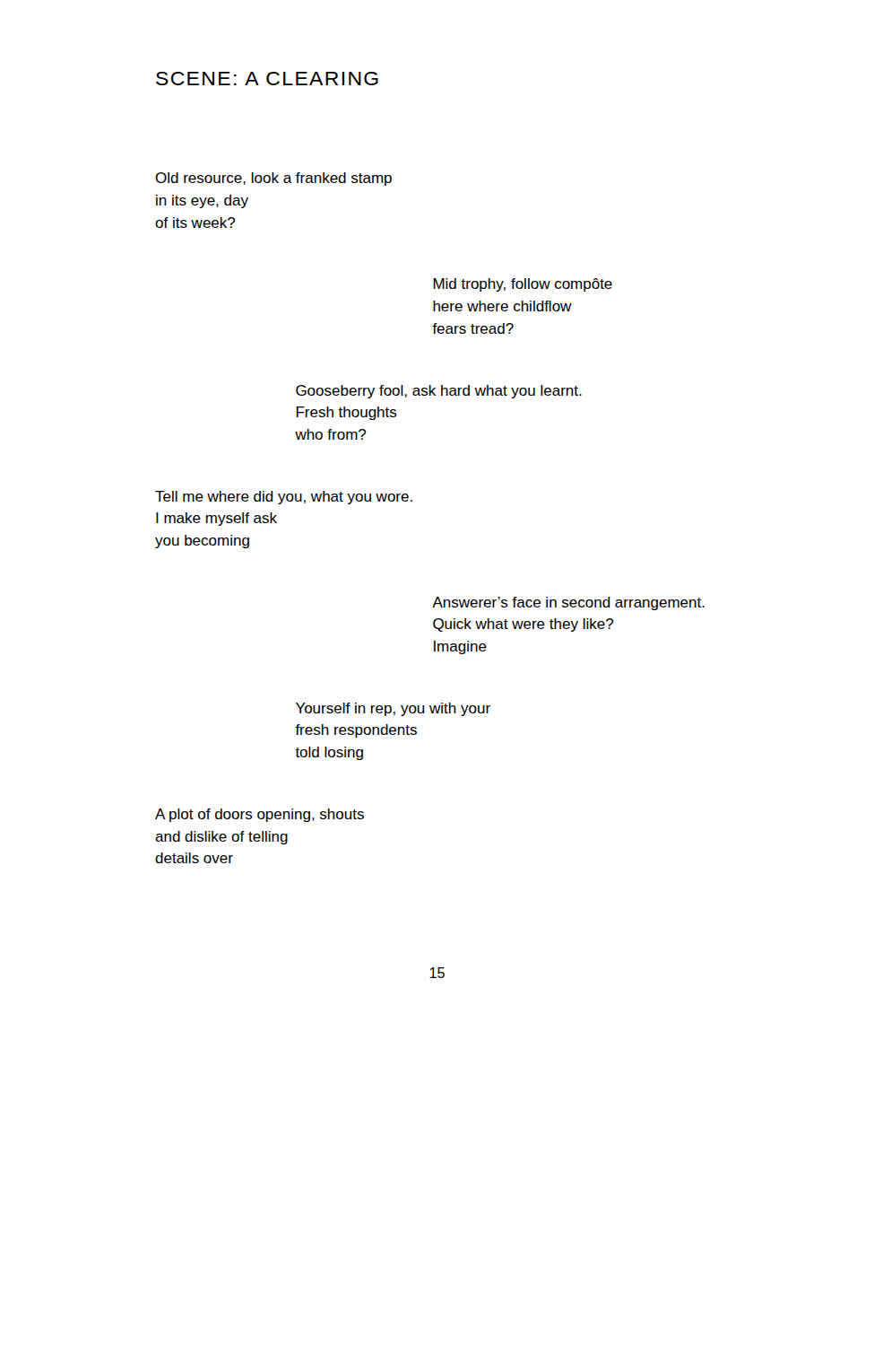Scene: A Clearing
Old resource, look a franked stamp
in its eye, day
of its week?
Mid trophy, follow compôte
here where childflow
fears tread?
Gooseberry fool, ask hard what you learnt.
Fresh thoughts
who from?
Tell me where did you, what you wore.
I make myself ask
you becoming
Answerer’s face in second arrangement.
Quick what were they like?
Imagine
Yourself in rep, you with your
fresh respondents
told losing
A plot of doors opening, shouts
and dislike of telling
details over
15